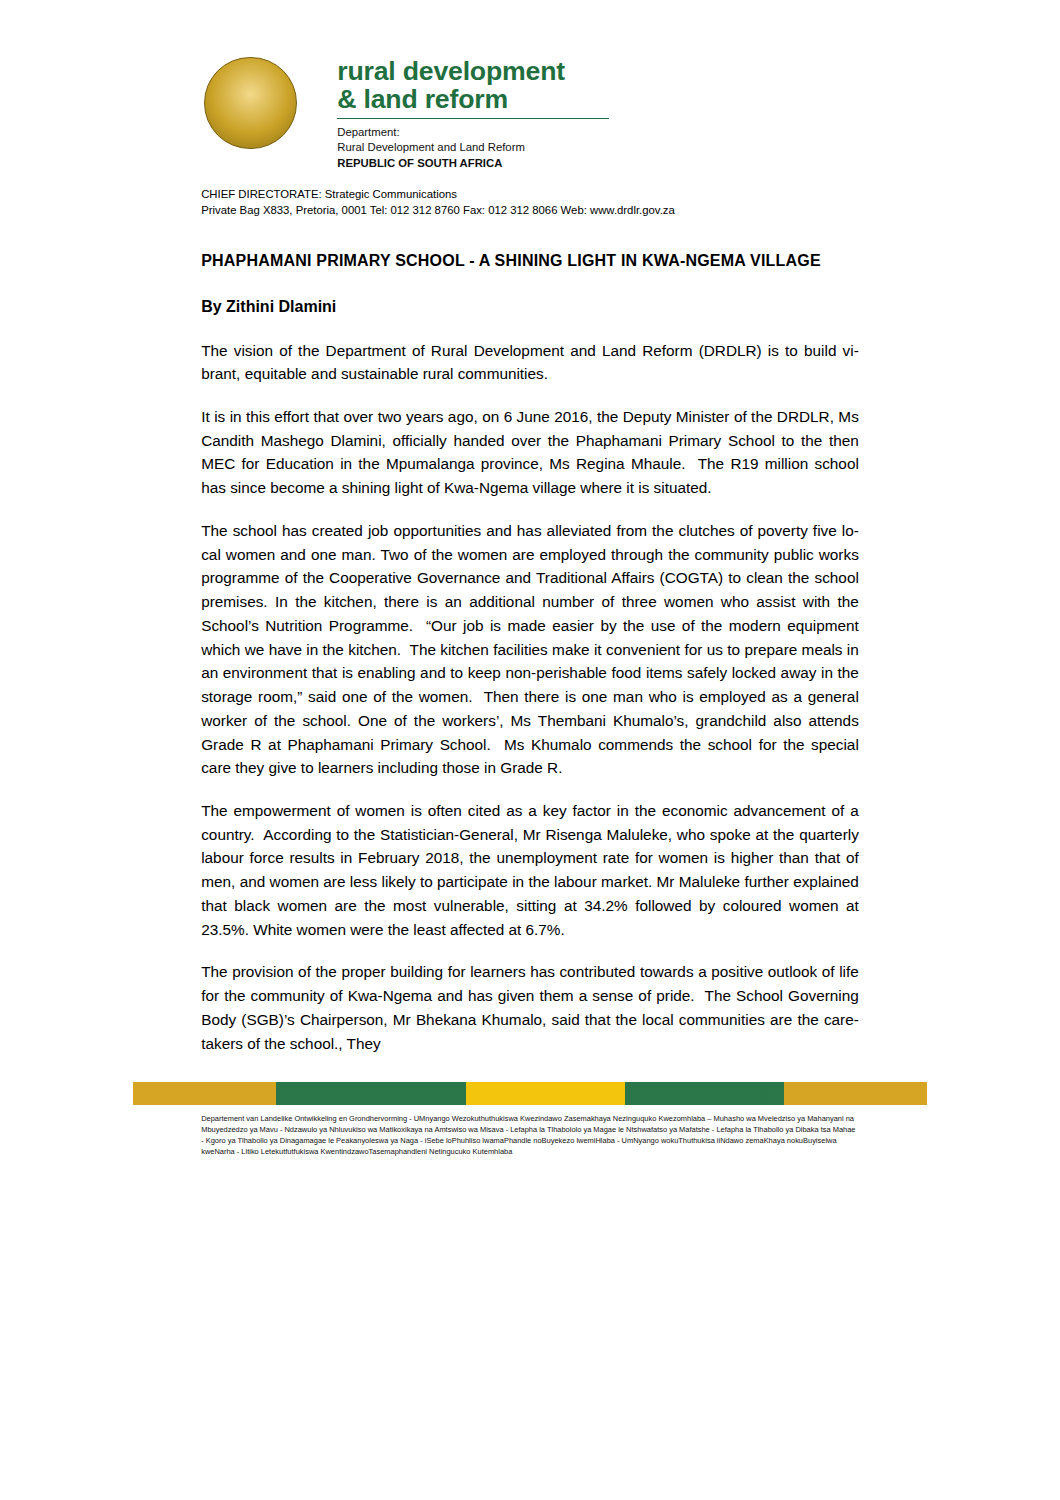rural development& land reform
Department:
Rural Development and Land Reform
REPUBLIC OF SOUTH AFRICA
CHIEF DIRECTORATE: Strategic Communications
Private Bag X833, Pretoria, 0001 Tel: 012 312 8760 Fax: 012 312 8066 Web: www.drdlr.gov.za
PHAPHAMANI PRIMARY SCHOOL - A SHINING LIGHT IN KWA-NGEMA VILLAGE
By Zithini Dlamini
The vision of the Department of Rural Development and Land Reform (DRDLR) is to build vibrant, equitable and sustainable rural communities.
It is in this effort that over two years ago, on 6 June 2016, the Deputy Minister of the DRDLR, Ms Candith Mashego Dlamini, officially handed over the Phaphamani Primary School to the then MEC for Education in the Mpumalanga province, Ms Regina Mhaule. The R19 million school has since become a shining light of Kwa-Ngema village where it is situated.
The school has created job opportunities and has alleviated from the clutches of poverty five local women and one man. Two of the women are employed through the community public works programme of the Cooperative Governance and Traditional Affairs (COGTA) to clean the school premises. In the kitchen, there is an additional number of three women who assist with the School’s Nutrition Programme. “Our job is made easier by the use of the modern equipment which we have in the kitchen. The kitchen facilities make it convenient for us to prepare meals in an environment that is enabling and to keep non-perishable food items safely locked away in the storage room,” said one of the women. Then there is one man who is employed as a general worker of the school. One of the workers’, Ms Thembani Khumalo’s, grandchild also attends Grade R at Phaphamani Primary School. Ms Khumalo commends the school for the special care they give to learners including those in Grade R.
The empowerment of women is often cited as a key factor in the economic advancement of a country. According to the Statistician-General, Mr Risenga Maluleke, who spoke at the quarterly labour force results in February 2018, the unemployment rate for women is higher than that of men, and women are less likely to participate in the labour market. Mr Maluleke further explained that black women are the most vulnerable, sitting at 34.2% followed by coloured women at 23.5%. White women were the least affected at 6.7%.
The provision of the proper building for learners has contributed towards a positive outlook of life for the community of Kwa-Ngema and has given them a sense of pride. The School Governing Body (SGB)’s Chairperson, Mr Bhekana Khumalo, said that the local communities are the caretakers of the school., They
Departement van Landelike Ontwikkeling en Grondhervorming - UMnyango Wezokuthuthukiswa Kwezindawo Zasemakhaya Nezinguquko Kwezomhlaba – Muhasho wa Mveledziso ya Mahanyani na Mbuyedzedzo ya Mavu - Ndzawulo ya Nhluvukiso wa Matikoxikaya na Amtswiso wa Misava - Lefapha la Tlhabololo ya Magae le Ntshwafatso ya Mafatshe - Lefapha la Tlhabollo ya Dibaka tsa Mahae - Kgoro ya Tlhabollo ya Dinagamagae le Peakanyoleswa ya Naga - iSebe loPhuhliso lwamaPhandle noBuyekezo lwemiHlaba - UmNyango wokuThuthukisa iiNdawo zemaKhaya nokuBuyiselwa kweNarha - Litiko Letekutfutfukiswa KwentindzawoTasemaphandleni Netingucuko Kutemhlaba